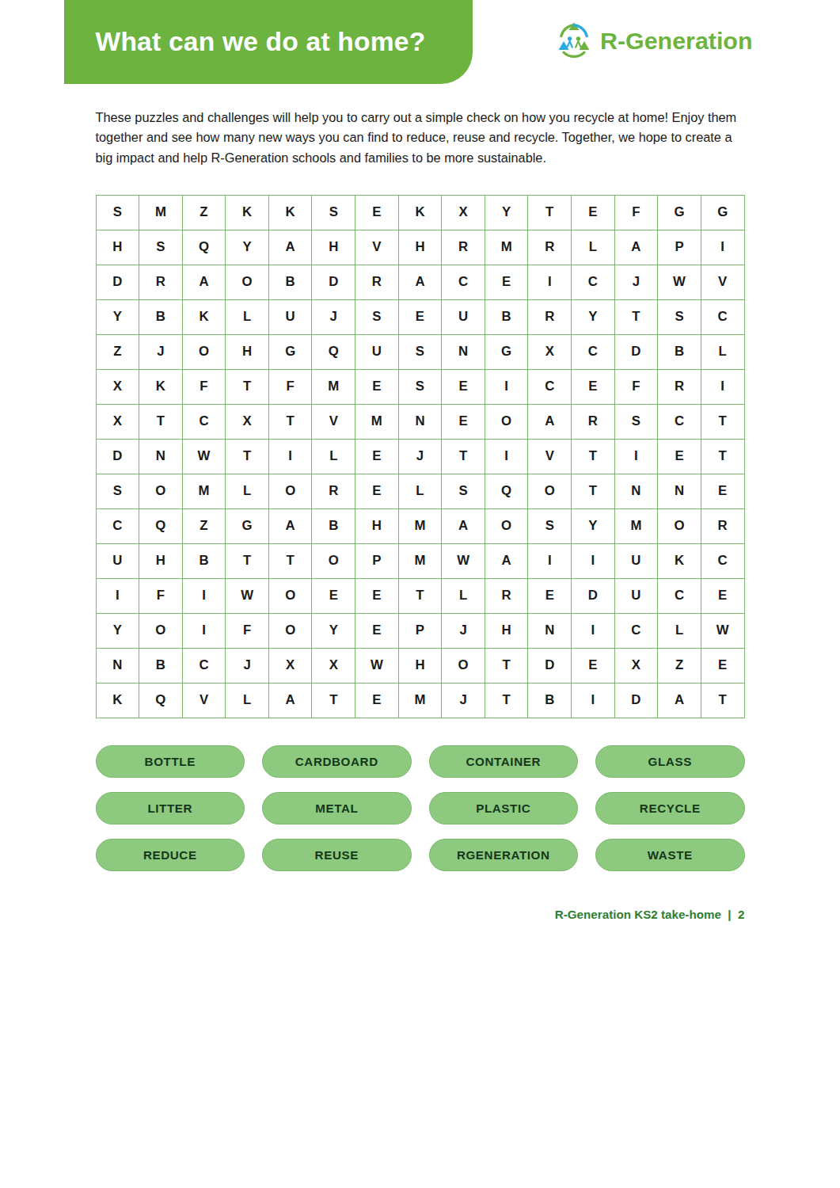What can we do at home?
R-Generation
These puzzles and challenges will help you to carry out a simple check on how you recycle at home! Enjoy them together and see how many new ways you can find to reduce, reuse and recycle. Together, we hope to create a big impact and help R-Generation schools and families to be more sustainable.
| S | M | Z | K | K | S | E | K | X | Y | T | E | F | G | G |
| H | S | Q | Y | A | H | V | H | R | M | R | L | A | P | I |
| D | R | A | O | B | D | R | A | C | E | I | C | J | W | V |
| Y | B | K | L | U | J | S | E | U | B | R | Y | T | S | C |
| Z | J | O | H | G | Q | U | S | N | G | X | C | D | B | L |
| X | K | F | T | F | M | E | S | E | I | C | E | F | R | I |
| X | T | C | X | T | V | M | N | E | O | A | R | S | C | T |
| D | N | W | T | I | L | E | J | T | I | V | T | I | E | T |
| S | O | M | L | O | R | E | L | S | Q | O | T | N | N | E |
| C | Q | Z | G | A | B | H | M | A | O | S | Y | M | O | R |
| U | H | B | T | T | O | P | M | W | A | I | I | U | K | C |
| I | F | I | W | O | E | E | T | L | R | E | D | U | C | E |
| Y | O | I | F | O | Y | E | P | J | H | N | I | C | L | W |
| N | B | C | J | X | X | W | H | O | T | D | E | X | Z | E |
| K | Q | V | L | A | T | E | M | J | T | B | I | D | A | T |
BOTTLE
CARDBOARD
CONTAINER
GLASS
LITTER
METAL
PLASTIC
RECYCLE
REDUCE
REUSE
RGENERATION
WASTE
R-Generation KS2 take-home | 2